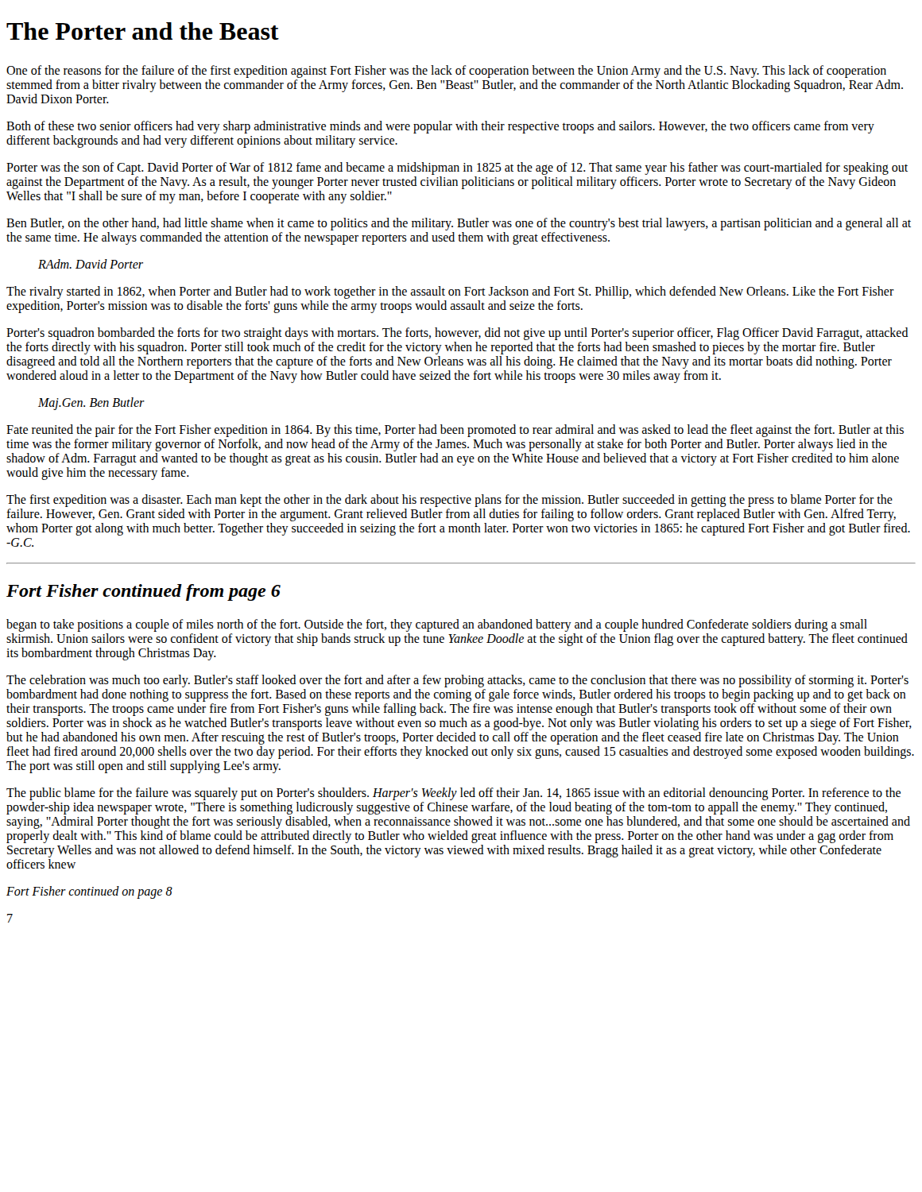The Porter and the Beast
One of the reasons for the failure of the first expedition against Fort Fisher was the lack of cooperation between the Union Army and the U.S. Navy. This lack of cooperation stemmed from a bitter rivalry between the commander of the Army forces, Gen. Ben "Beast" Butler, and the commander of the North Atlantic Blockading Squadron, Rear Adm. David Dixon Porter.
Both of these two senior officers had very sharp administrative minds and were popular with their respective troops and sailors. However, the two officers came from very different backgrounds and had very different opinions about military service.
Porter was the son of Capt. David Porter of War of 1812 fame and became a midshipman in 1825 at the age of 12. That same year his father was court-martialed for speaking out against the Department of the Navy. As a result, the younger Porter never trusted civilian politicians or political military officers. Porter wrote to Secretary of the Navy Gideon Welles that "I shall be sure of my man, before I cooperate with any soldier."
Ben Butler, on the other hand, had little shame when it came to politics and the military. Butler was one of the country's best trial lawyers, a partisan politician and a general all at the same time. He always commanded the attention of the newspaper reporters and used them with great effectiveness.
RAdm. David Porter
The rivalry started in 1862, when Porter and Butler had to work together in the assault on Fort Jackson and Fort St. Phillip, which defended New Orleans. Like the Fort Fisher expedition, Porter's mission was to disable the forts' guns while the army troops would assault and seize the forts.
Porter's squadron bombarded the forts for two straight days with mortars. The forts, however, did not give up until Porter's superior officer, Flag Officer David Farragut, attacked the forts directly with his squadron. Porter still took much of the credit for the victory when he reported that the forts had been smashed to pieces by the mortar fire. Butler disagreed and told all the Northern reporters that the capture of the forts and New Orleans was all his doing. He claimed that the Navy and its mortar boats did nothing. Porter wondered aloud in a letter to the Department of the Navy how Butler could have seized the fort while his troops were 30 miles away from it.
Maj.Gen. Ben Butler
Fate reunited the pair for the Fort Fisher expedition in 1864. By this time, Porter had been promoted to rear admiral and was asked to lead the fleet against the fort. Butler at this time was the former military governor of Norfolk, and now head of the Army of the James. Much was personally at stake for both Porter and Butler. Porter always lied in the shadow of Adm. Farragut and wanted to be thought as great as his cousin. Butler had an eye on the White House and believed that a victory at Fort Fisher credited to him alone would give him the necessary fame.
The first expedition was a disaster. Each man kept the other in the dark about his respective plans for the mission. Butler succeeded in getting the press to blame Porter for the failure. However, Gen. Grant sided with Porter in the argument. Grant relieved Butler from all duties for failing to follow orders. Grant replaced Butler with Gen. Alfred Terry, whom Porter got along with much better. Together they succeeded in seizing the fort a month later. Porter won two victories in 1865: he captured Fort Fisher and got Butler fired. -G.C.
Fort Fisher continued from page 6
began to take positions a couple of miles north of the fort. Outside the fort, they captured an abandoned battery and a couple hundred Confederate soldiers during a small skirmish. Union sailors were so confident of victory that ship bands struck up the tune Yankee Doodle at the sight of the Union flag over the captured battery. The fleet continued its bombardment through Christmas Day.
The celebration was much too early. Butler's staff looked over the fort and after a few probing attacks, came to the conclusion that there was no possibility of storming it. Porter's bombardment had done nothing to suppress the fort. Based on these reports and the coming of gale force winds, Butler ordered his troops to begin packing up and to get back on their transports. The troops came under fire from Fort Fisher's guns while falling back. The fire was intense enough that Butler's transports took off without some of their own soldiers. Porter was in shock as he watched Butler's transports leave without even so much as a good-bye. Not only was Butler violating his orders to set up a siege of Fort Fisher, but he had abandoned his own men. After rescuing the rest of Butler's troops, Porter decided to call off the operation and the fleet ceased fire late on Christmas Day. The Union fleet had fired around 20,000 shells over the two day period. For their efforts they knocked out only six guns, caused 15 casualties and destroyed some exposed wooden buildings. The port was still open and still supplying Lee's army.
The public blame for the failure was squarely put on Porter's shoulders. Harper's Weekly led off their Jan. 14, 1865 issue with an editorial denouncing Porter. In reference to the powder-ship idea newspaper wrote, "There is something ludicrously suggestive of Chinese warfare, of the loud beating of the tom-tom to appall the enemy." They continued, saying, "Admiral Porter thought the fort was seriously disabled, when a reconnaissance showed it was not...some one has blundered, and that some one should be ascertained and properly dealt with." This kind of blame could be attributed directly to Butler who wielded great influence with the press. Porter on the other hand was under a gag order from Secretary Welles and was not allowed to defend himself. In the South, the victory was viewed with mixed results. Bragg hailed it as a great victory, while other Confederate officers knew
Fort Fisher continued on page 8
7